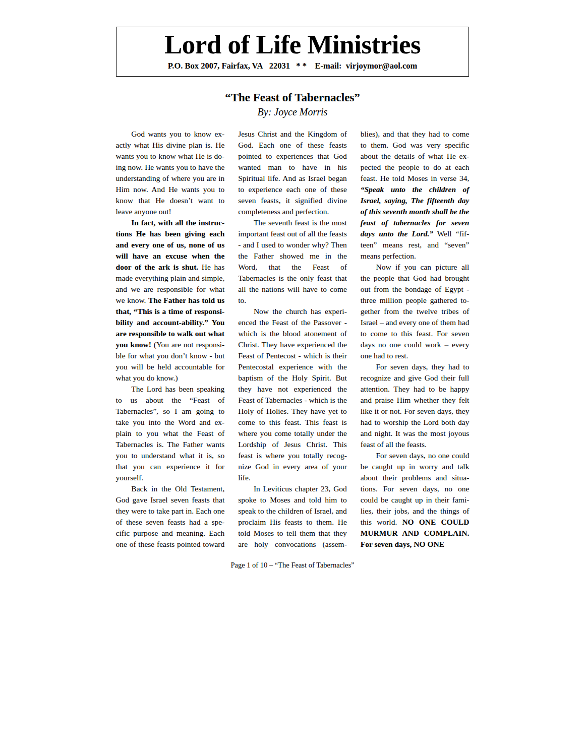Lord of Life Ministries
P.O. Box 2007, Fairfax, VA 22031 * * E-mail: virjoymor@aol.com
“The Feast of Tabernacles”
By: Joyce Morris
God wants you to know exactly what His divine plan is. He wants you to know what He is doing now. He wants you to have the understanding of where you are in Him now. And He wants you to know that He doesn’t want to leave anyone out!
In fact, with all the instructions He has been giving each and every one of us, none of us will have an excuse when the door of the ark is shut. He has made everything plain and simple, and we are responsible for what we know. The Father has told us that, “This is a time of responsibility and account-ability.” You are responsible to walk out what you know! (You are not responsible for what you don’t know - but you will be held accountable for what you do know.)
The Lord has been speaking to us about the “Feast of Tabernacles”, so I am going to take you into the Word and explain to you what the Feast of Tabernacles is. The Father wants you to understand what it is, so that you can experience it for yourself.
Back in the Old Testament, God gave Israel seven feasts that they were to take part in. Each one of these seven feasts had a specific purpose and meaning. Each one of these feasts pointed toward Jesus Christ and the Kingdom of God. Each one of these feasts pointed to experiences that God wanted man to have in his Spiritual life. And as Israel began to experience each one of these seven feasts, it signified divine completeness and perfection.
The seventh feast is the most important feast out of all the feasts - and I used to wonder why? Then the Father showed me in the Word, that the Feast of Tabernacles is the only feast that all the nations will have to come to.
Now the church has experienced the Feast of the Passover - which is the blood atonement of Christ. They have experienced the Feast of Pentecost - which is their Pentecostal experience with the baptism of the Holy Spirit. But they have not experienced the Feast of Tabernacles - which is the Holy of Holies. They have yet to come to this feast. This feast is where you come totally under the Lordship of Jesus Christ. This feast is where you totally recognize God in every area of your life.
In Leviticus chapter 23, God spoke to Moses and told him to speak to the children of Israel, and proclaim His feasts to them. He told Moses to tell them that they are holy convocations (assemblies), and that they had to come to them. God was very specific about the details of what He expected the people to do at each feast. He told Moses in verse 34, “Speak unto the children of Israel, saying, The fifteenth day of this seventh month shall be the feast of tabernacles for seven days unto the Lord.” Well “fifteen” means rest, and “seven” means perfection.
Now if you can picture all the people that God had brought out from the bondage of Egypt - three million people gathered together from the twelve tribes of Israel – and every one of them had to come to this feast. For seven days no one could work – every one had to rest.
For seven days, they had to recognize and give God their full attention. They had to be happy and praise Him whether they felt like it or not. For seven days, they had to worship the Lord both day and night. It was the most joyous feast of all the feasts.
For seven days, no one could be caught up in worry and talk about their problems and situations. For seven days, no one could be caught up in their families, their jobs, and the things of this world. NO ONE COULD MURMUR AND COMPLAIN. For seven days, NO ONE
Page 1 of 10 – “The Feast of Tabernacles”